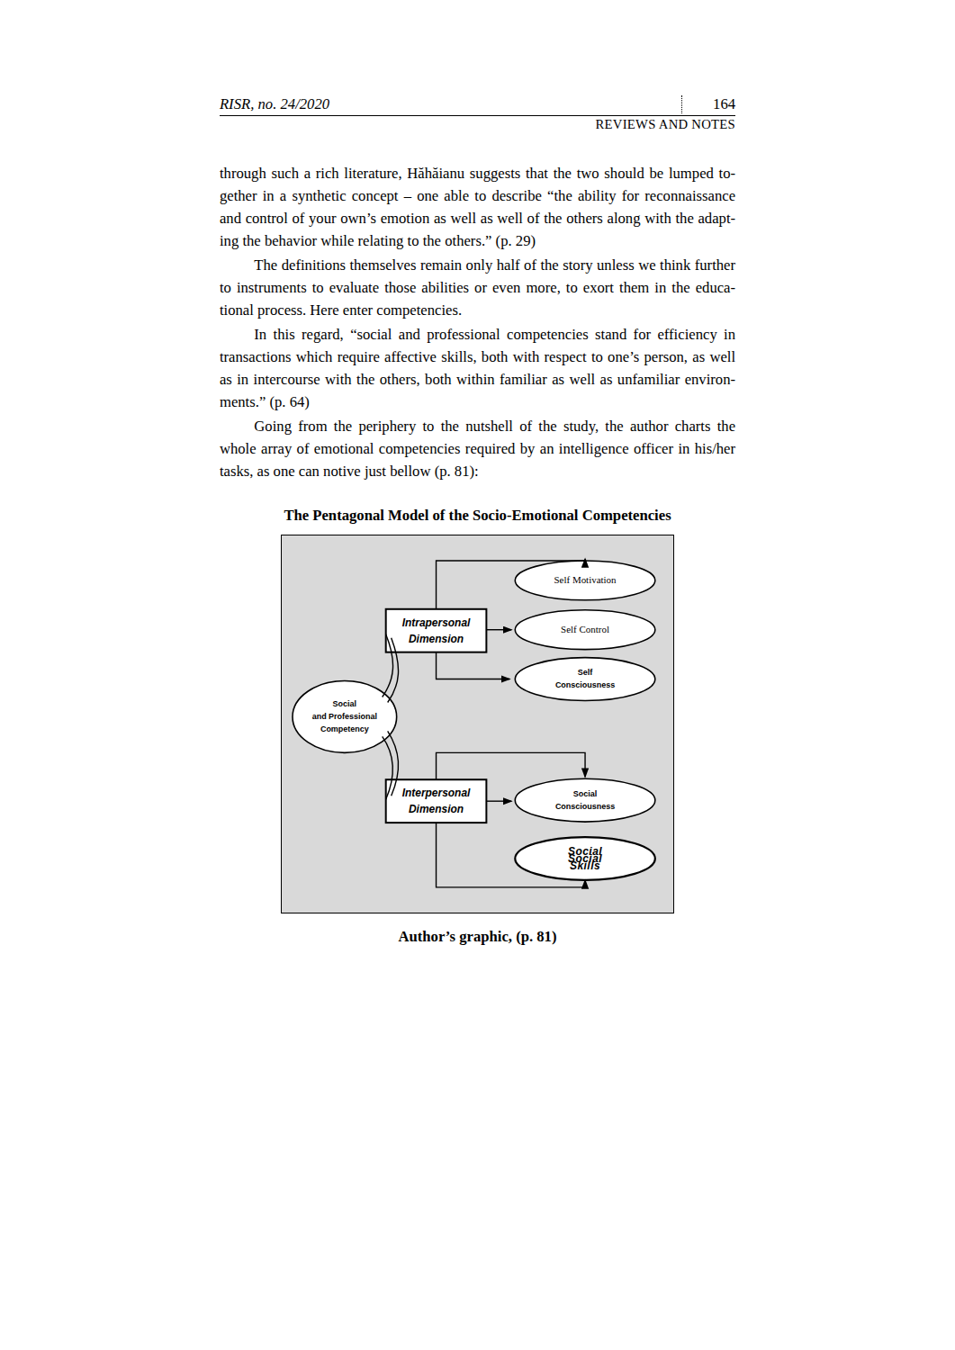RISR, no. 24/2020 164
REVIEWS AND NOTES
through such a rich literature, Hăhăianu suggests that the two should be lumped together in a synthetic concept – one able to describe “the ability for reconnaissance and control of your own’s emotion as well as well of the others along with the adapting the behavior while relating to the others.” (p. 29)
The definitions themselves remain only half of the story unless we think further to instruments to evaluate those abilities or even more, to exort them in the educational process. Here enter competencies.
In this regard, “social and professional competencies stand for efficiency in transactions which require affective skills, both with respect to one’s person, as well as in intercourse with the others, both within familiar as well as unfamiliar environments.” (p. 64)
Going from the periphery to the nutshell of the study, the author charts the whole array of emotional competencies required by an intelligence officer in his/her tasks, as one can notive just bellow (p. 81):
The Pentagonal Model of the Socio-Emotional Competencies
Self Motivation Self Control Self Consciousness Social Consciousness Social Social Skills Intrapersonal Dimension Interpersonal Dimension Social and Professional Competency
Author’s graphic, (p. 81)